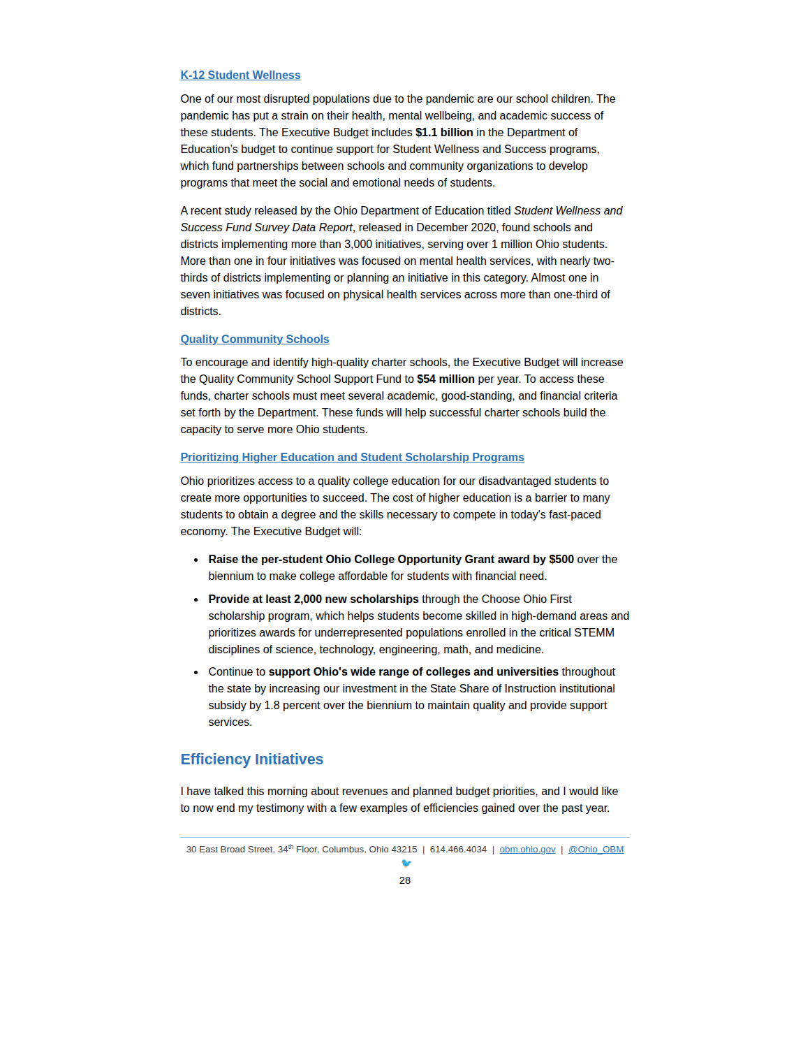K-12 Student Wellness
One of our most disrupted populations due to the pandemic are our school children. The pandemic has put a strain on their health, mental wellbeing, and academic success of these students. The Executive Budget includes $1.1 billion in the Department of Education’s budget to continue support for Student Wellness and Success programs, which fund partnerships between schools and community organizations to develop programs that meet the social and emotional needs of students.
A recent study released by the Ohio Department of Education titled Student Wellness and Success Fund Survey Data Report, released in December 2020, found schools and districts implementing more than 3,000 initiatives, serving over 1 million Ohio students. More than one in four initiatives was focused on mental health services, with nearly two-thirds of districts implementing or planning an initiative in this category. Almost one in seven initiatives was focused on physical health services across more than one-third of districts.
Quality Community Schools
To encourage and identify high-quality charter schools, the Executive Budget will increase the Quality Community School Support Fund to $54 million per year. To access these funds, charter schools must meet several academic, good-standing, and financial criteria set forth by the Department. These funds will help successful charter schools build the capacity to serve more Ohio students.
Prioritizing Higher Education and Student Scholarship Programs
Ohio prioritizes access to a quality college education for our disadvantaged students to create more opportunities to succeed. The cost of higher education is a barrier to many students to obtain a degree and the skills necessary to compete in today's fast-paced economy. The Executive Budget will:
Raise the per-student Ohio College Opportunity Grant award by $500 over the biennium to make college affordable for students with financial need.
Provide at least 2,000 new scholarships through the Choose Ohio First scholarship program, which helps students become skilled in high-demand areas and prioritizes awards for underrepresented populations enrolled in the critical STEMM disciplines of science, technology, engineering, math, and medicine.
Continue to support Ohio's wide range of colleges and universities throughout the state by increasing our investment in the State Share of Instruction institutional subsidy by 1.8 percent over the biennium to maintain quality and provide support services.
Efficiency Initiatives
I have talked this morning about revenues and planned budget priorities, and I would like to now end my testimony with a few examples of efficiencies gained over the past year.
30 East Broad Street, 34th Floor, Columbus, Ohio 43215 | 614.466.4034 | obm.ohio.gov | @Ohio_OBM🐦
28